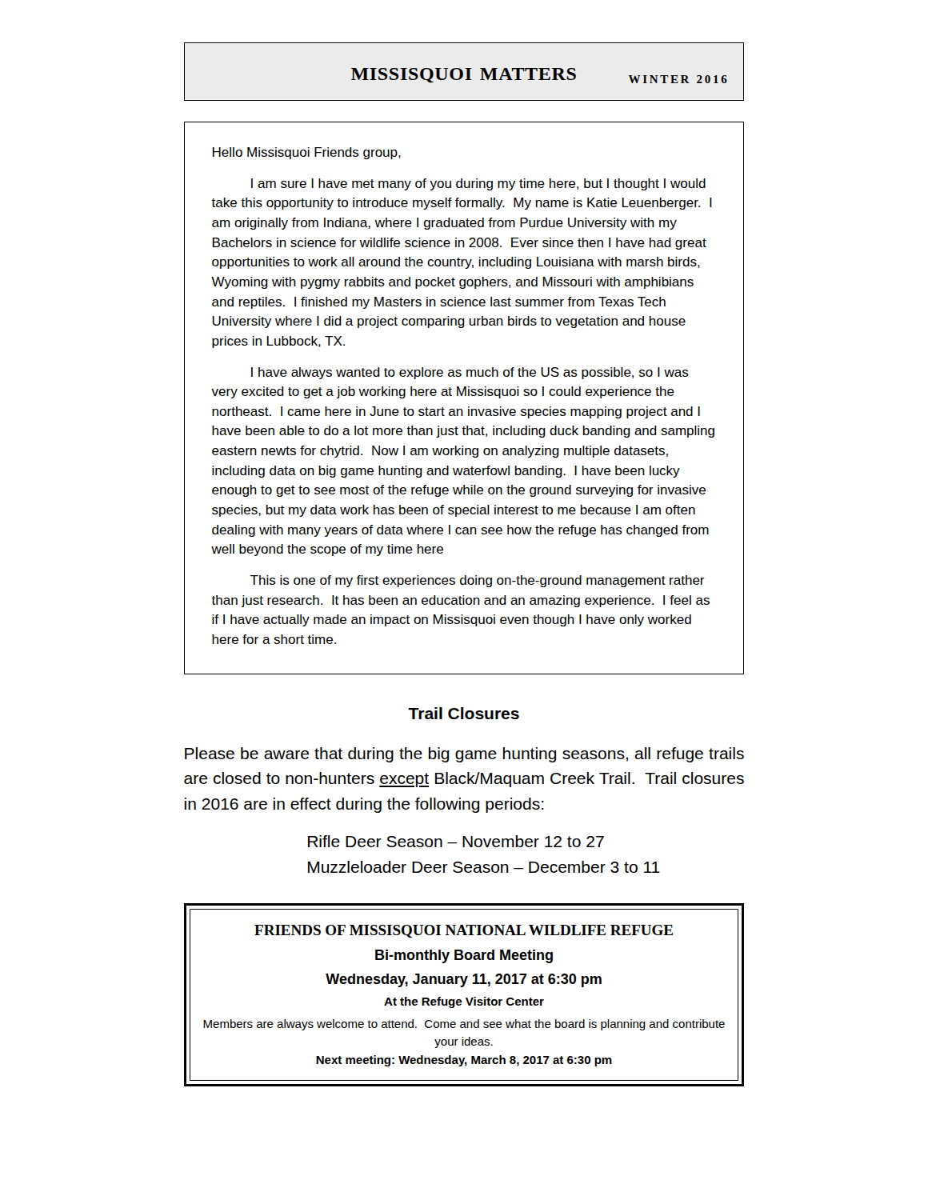Missisquoi Matters
Winter 2016
Hello Missisquoi Friends group,
I am sure I have met many of you during my time here, but I thought I would take this opportunity to introduce myself formally. My name is Katie Leuenberger. I am originally from Indiana, where I graduated from Purdue University with my Bachelors in science for wildlife science in 2008. Ever since then I have had great opportunities to work all around the country, including Louisiana with marsh birds, Wyoming with pygmy rabbits and pocket gophers, and Missouri with amphibians and reptiles. I finished my Masters in science last summer from Texas Tech University where I did a project comparing urban birds to vegetation and house prices in Lubbock, TX.
I have always wanted to explore as much of the US as possible, so I was very excited to get a job working here at Missisquoi so I could experience the northeast. I came here in June to start an invasive species mapping project and I have been able to do a lot more than just that, including duck banding and sampling eastern newts for chytrid. Now I am working on analyzing multiple datasets, including data on big game hunting and waterfowl banding. I have been lucky enough to get to see most of the refuge while on the ground surveying for invasive species, but my data work has been of special interest to me because I am often dealing with many years of data where I can see how the refuge has changed from well beyond the scope of my time here
This is one of my first experiences doing on-the-ground management rather than just research. It has been an education and an amazing experience. I feel as if I have actually made an impact on Missisquoi even though I have only worked here for a short time.
Trail Closures
Please be aware that during the big game hunting seasons, all refuge trails are closed to non-hunters except Black/Maquam Creek Trail. Trail closures in 2016 are in effect during the following periods:
Rifle Deer Season – November 12 to 27
Muzzleloader Deer Season – December 3 to 11
FRIENDS OF MISSISQUOI NATIONAL WILDLIFE REFUGE
Bi-monthly Board Meeting
Wednesday, January 11, 2017 at 6:30 pm
At the Refuge Visitor Center
Members are always welcome to attend. Come and see what the board is planning and contribute your ideas.
Next meeting: Wednesday, March 8, 2017 at 6:30 pm